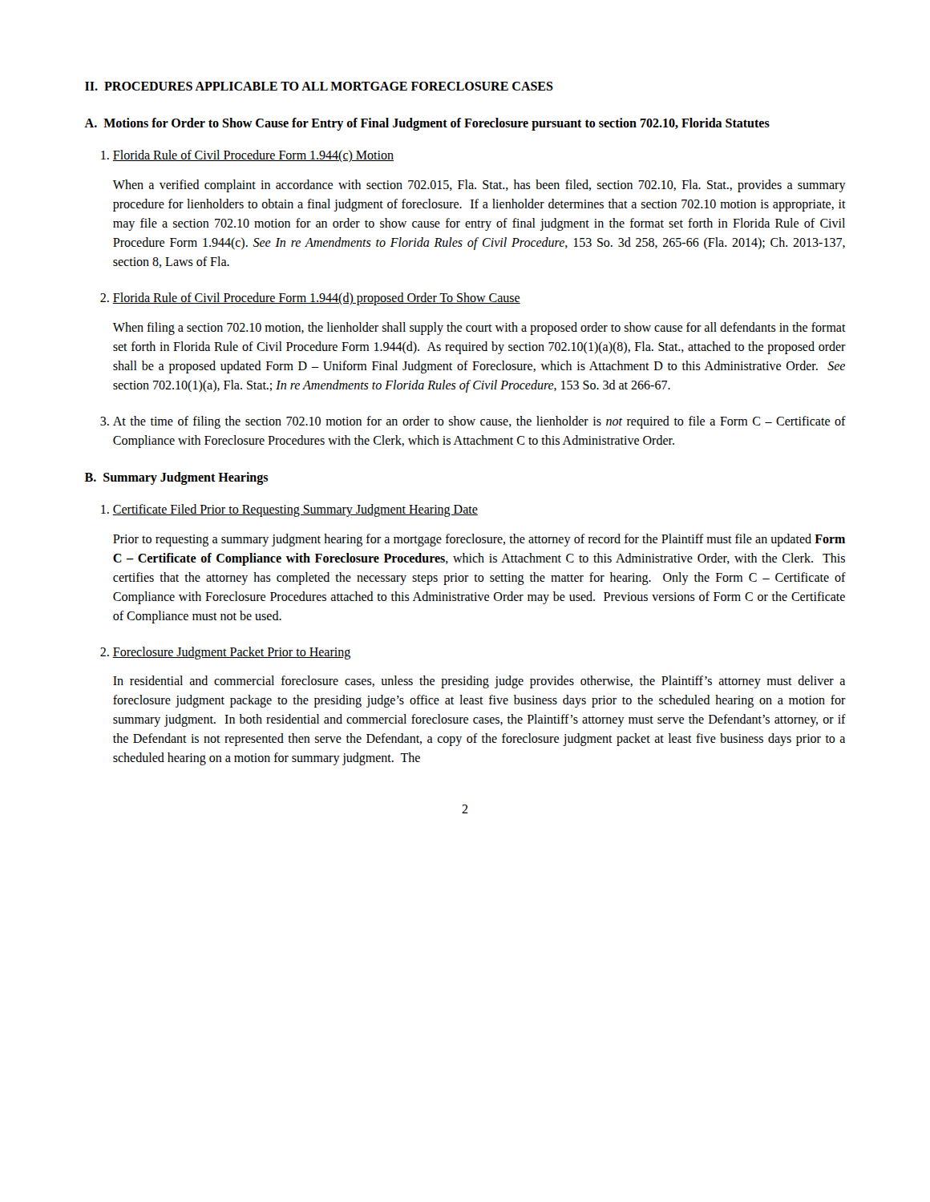II. PROCEDURES APPLICABLE TO ALL MORTGAGE FORECLOSURE CASES
A. Motions for Order to Show Cause for Entry of Final Judgment of Foreclosure pursuant to section 702.10, Florida Statutes
Florida Rule of Civil Procedure Form 1.944(c) Motion
When a verified complaint in accordance with section 702.015, Fla. Stat., has been filed, section 702.10, Fla. Stat., provides a summary procedure for lienholders to obtain a final judgment of foreclosure. If a lienholder determines that a section 702.10 motion is appropriate, it may file a section 702.10 motion for an order to show cause for entry of final judgment in the format set forth in Florida Rule of Civil Procedure Form 1.944(c). See In re Amendments to Florida Rules of Civil Procedure, 153 So. 3d 258, 265-66 (Fla. 2014); Ch. 2013-137, section 8, Laws of Fla.
Florida Rule of Civil Procedure Form 1.944(d) proposed Order To Show Cause
When filing a section 702.10 motion, the lienholder shall supply the court with a proposed order to show cause for all defendants in the format set forth in Florida Rule of Civil Procedure Form 1.944(d). As required by section 702.10(1)(a)(8), Fla. Stat., attached to the proposed order shall be a proposed updated Form D – Uniform Final Judgment of Foreclosure, which is Attachment D to this Administrative Order. See section 702.10(1)(a), Fla. Stat.; In re Amendments to Florida Rules of Civil Procedure, 153 So. 3d at 266-67.
At the time of filing the section 702.10 motion for an order to show cause, the lienholder is not required to file a Form C – Certificate of Compliance with Foreclosure Procedures with the Clerk, which is Attachment C to this Administrative Order.
B. Summary Judgment Hearings
Certificate Filed Prior to Requesting Summary Judgment Hearing Date
Prior to requesting a summary judgment hearing for a mortgage foreclosure, the attorney of record for the Plaintiff must file an updated Form C – Certificate of Compliance with Foreclosure Procedures, which is Attachment C to this Administrative Order, with the Clerk. This certifies that the attorney has completed the necessary steps prior to setting the matter for hearing. Only the Form C – Certificate of Compliance with Foreclosure Procedures attached to this Administrative Order may be used. Previous versions of Form C or the Certificate of Compliance must not be used.
Foreclosure Judgment Packet Prior to Hearing
In residential and commercial foreclosure cases, unless the presiding judge provides otherwise, the Plaintiff’s attorney must deliver a foreclosure judgment package to the presiding judge’s office at least five business days prior to the scheduled hearing on a motion for summary judgment. In both residential and commercial foreclosure cases, the Plaintiff’s attorney must serve the Defendant’s attorney, or if the Defendant is not represented then serve the Defendant, a copy of the foreclosure judgment packet at least five business days prior to a scheduled hearing on a motion for summary judgment. The
2